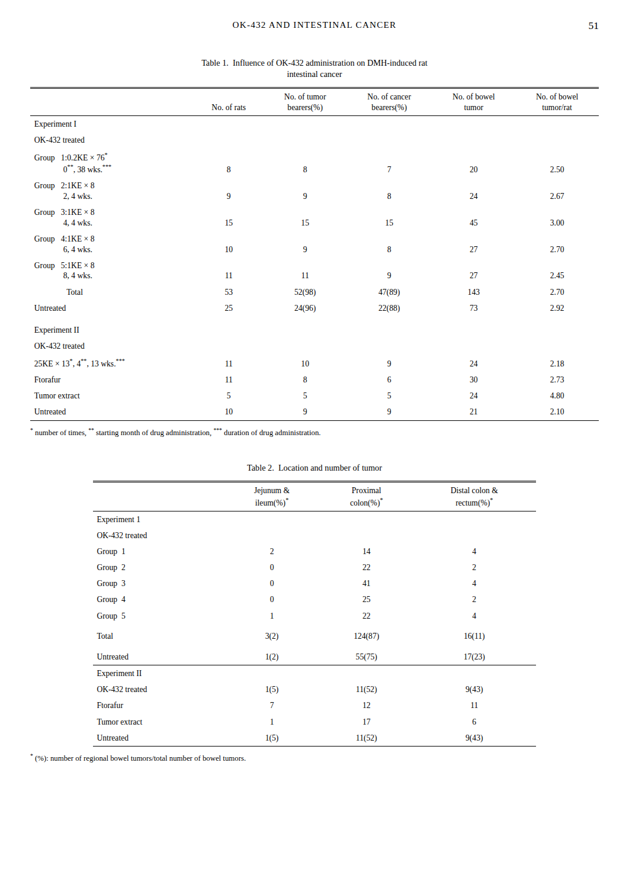OK-432 AND INTESTINAL CANCER 51
Table 1. Influence of OK-432 administration on DMH-induced rat intestinal cancer
| | No. of rats | No. of tumor bearers(%) | No. of cancer bearers(%) | No. of bowel tumor | No. of bowel tumor/rat |
| --- | --- | --- | --- | --- | --- |
| Experiment I |
| OK-432 treated |
| Group 1:0.2KE × 76 * 0 ** , 38 wks. *** | 8 | 8 | 7 | 20 | 2.50 |
| Group 2:1KE × 8 2, 4 wks. | 9 | 9 | 8 | 24 | 2.67 |
| Group 3:1KE × 8 4, 4 wks. | 15 | 15 | 15 | 45 | 3.00 |
| Group 4:1KE × 8 6, 4 wks. | 10 | 9 | 8 | 27 | 2.70 |
| Group 5:1KE × 8 8, 4 wks. | 11 | 11 | 9 | 27 | 2.45 |
| Total | 53 | 52(98) | 47(89) | 143 | 2.70 |
| Untreated | 25 | 24(96) | 22(88) | 73 | 2.92 |
| Experiment II |
| OK-432 treated |
| 25KE × 13 * , 4 ** , 13 wks. *** | 11 | 10 | 9 | 24 | 2.18 |
| Ftorafur | 11 | 8 | 6 | 30 | 2.73 |
| Tumor extract | 5 | 5 | 5 | 24 | 4.80 |
| Untreated | 10 | 9 | 9 | 21 | 2.10 |
* number of times, ** starting month of drug administration, *** duration of drug administration.
Table 2. Location and number of tumor
| | Jejunum & ileum(%) * | Proximal colon(%) * | Distal colon & rectum(%) * |
| --- | --- | --- | --- |
| Experiment 1 |
| OK-432 treated |
| Group 1 | 2 | 14 | 4 |
| Group 2 | 0 | 22 | 2 |
| Group 3 | 0 | 41 | 4 |
| Group 4 | 0 | 25 | 2 |
| Group 5 | 1 | 22 | 4 |
| Total | 3(2) | 124(87) | 16(11) |
| Untreated | 1(2) | 55(75) | 17(23) |
| Experiment II |
| OK-432 treated | 1(5) | 11(52) | 9(43) |
| Ftorafur | 7 | 12 | 11 |
| Tumor extract | 1 | 17 | 6 |
| Untreated | 1(5) | 11(52) | 9(43) |
* (%): number of regional bowel tumors/total number of bowel tumors.